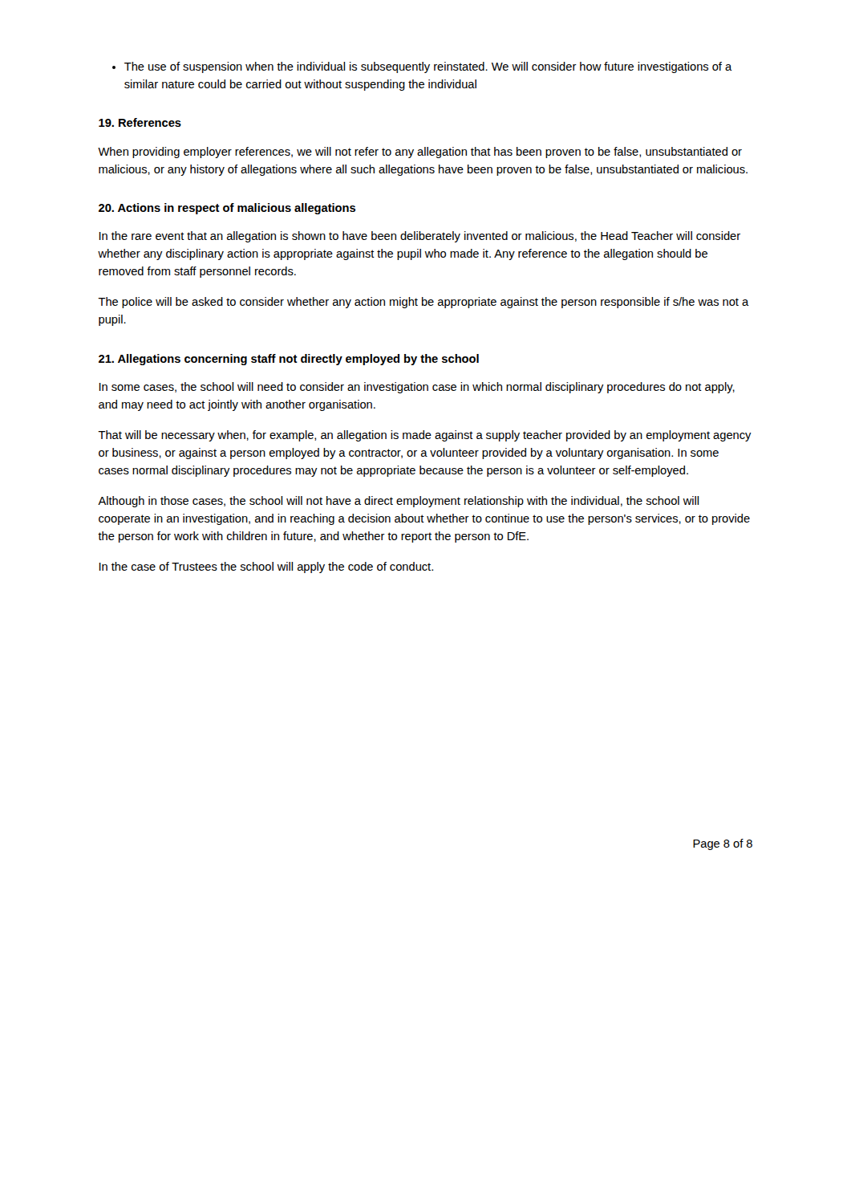The use of suspension when the individual is subsequently reinstated. We will consider how future investigations of a similar nature could be carried out without suspending the individual
19. References
When providing employer references, we will not refer to any allegation that has been proven to be false, unsubstantiated or malicious, or any history of allegations where all such allegations have been proven to be false, unsubstantiated or malicious.
20. Actions in respect of malicious allegations
In the rare event that an allegation is shown to have been deliberately invented or malicious, the Head Teacher will consider whether any disciplinary action is appropriate against the pupil who made it. Any reference to the allegation should be removed from staff personnel records.
The police will be asked to consider whether any action might be appropriate against the person responsible if s/he was not a pupil.
21. Allegations concerning staff not directly employed by the school
In some cases, the school will need to consider an investigation case in which normal disciplinary procedures do not apply, and may need to act jointly with another organisation.
That will be necessary when, for example, an allegation is made against a supply teacher provided by an employment agency or business, or against a person employed by a contractor, or a volunteer provided by a voluntary organisation. In some cases normal disciplinary procedures may not be appropriate because the person is a volunteer or self-employed.
Although in those cases, the school will not have a direct employment relationship with the individual, the school will cooperate in an investigation, and in reaching a decision about whether to continue to use the person's services, or to provide the person for work with children in future, and whether to report the person to DfE.
In the case of Trustees the school will apply the code of conduct.
Page 8 of 8